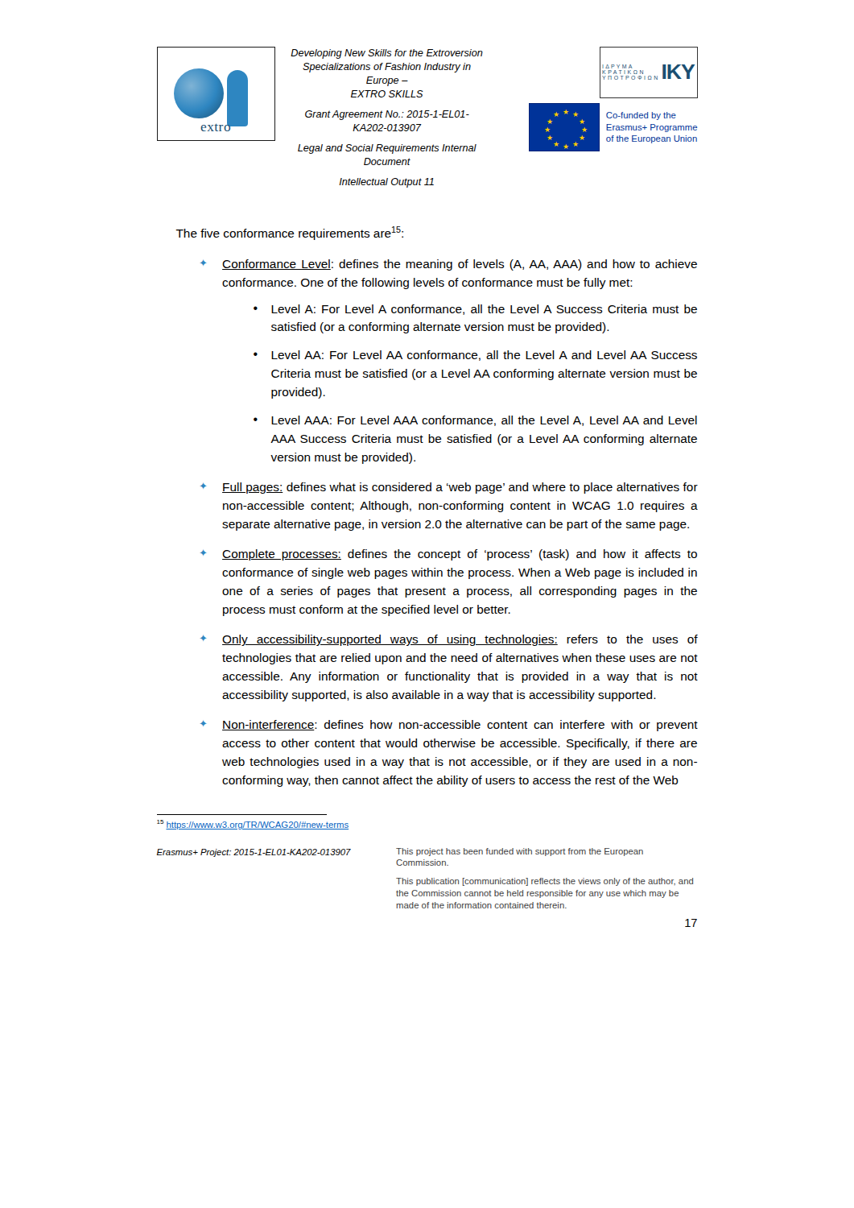ex tro
Developing New Skills for the Extroversion
Specializations of Fashion Industry in Europe –
EXTRO SKILLS
Grant Agreement No.: 2015-1-EL01-KA202-013907
Legal and Social Requirements Internal Document
Intellectual Output 11
Ι Δ Ρ Υ Μ Α
Κ Ρ Α Τ Ι Κ Ω Ν
Υ Π Ο Τ Ρ Ο Φ Ι Ω Ν
IKY
★ ★ ★ ★ ★ ★ ★ ★ ★ ★ ★ ★
Co-funded by the
Erasmus+ Programme
of the European Union
The five conformance requirements are15:
Conformance Level: defines the meaning of levels (A, AA, AAA) and how to achieve conformance. One of the following levels of conformance must be fully met:
Level A: For Level A conformance, all the Level A Success Criteria must be satisfied (or a conforming alternate version must be provided).
Level AA: For Level AA conformance, all the Level A and Level AA Success Criteria must be satisfied (or a Level AA conforming alternate version must be provided).
Level AAA: For Level AAA conformance, all the Level A, Level AA and Level AAA Success Criteria must be satisfied (or a Level AA conforming alternate version must be provided).
Full pages: defines what is considered a ‘web page’ and where to place alternatives for non-accessible content; Although, non-conforming content in WCAG 1.0 requires a separate alternative page, in version 2.0 the alternative can be part of the same page.
Complete processes: defines the concept of ‘process’ (task) and how it affects to conformance of single web pages within the process. When a Web page is included in one of a series of pages that present a process, all corresponding pages in the process must conform at the specified level or better.
Only accessibility-supported ways of using technologies: refers to the uses of technologies that are relied upon and the need of alternatives when these uses are not accessible. Any information or functionality that is provided in a way that is not accessibility supported, is also available in a way that is accessibility supported.
Non-interference: defines how non-accessible content can interfere with or prevent access to other content that would otherwise be accessible. Specifically, if there are web technologies used in a way that is not accessible, or if they are used in a non-conforming way, then cannot affect the ability of users to access the rest of the Web
15 https://www.w3.org/TR/WCAG20/#new-terms
Erasmus+ Project: 2015-1-EL01-KA202-013907
This project has been funded with support from the European Commission.
This publication [communication] reflects the views only of the author, and the Commission cannot be held responsible for any use which may be made of the information contained therein.
17